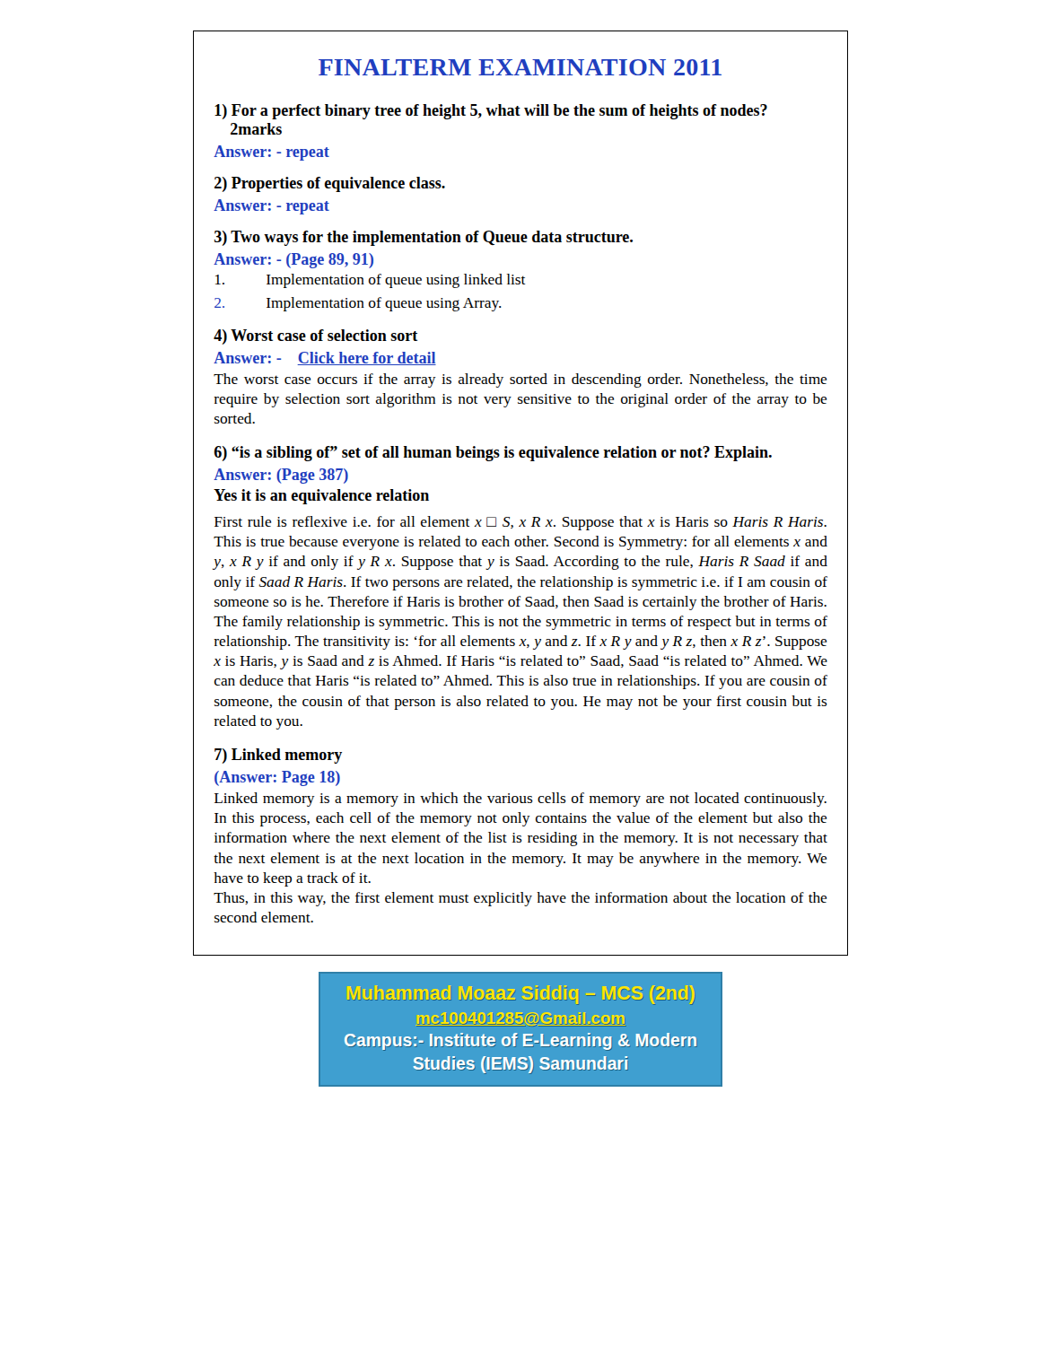FINALTERM EXAMINATION 2011
1) For a perfect binary tree of height 5, what will be the sum of heights of nodes? 2marks
Answer: - repeat
2) Properties of equivalence class.
Answer: - repeat
3) Two ways for the implementation of Queue data structure.
Answer: - (Page 89, 91)
1. Implementation of queue using linked list
2. Implementation of queue using Array.
4) Worst case of selection sort
Answer: - Click here for detail
The worst case occurs if the array is already sorted in descending order. Nonetheless, the time require by selection sort algorithm is not very sensitive to the original order of the array to be sorted.
6) “is a sibling of” set of all human beings is equivalence relation or not? Explain.
Answer: (Page 387)
Yes it is an equivalence relation
First rule is reflexive i.e. for all element x □ S, x R x. Suppose that x is Haris so Haris R Haris. This is true because everyone is related to each other. Second is Symmetry: for all elements x and y, x R y if and only if y R x. Suppose that y is Saad. According to the rule, Haris R Saad if and only if Saad R Haris. If two persons are related, the relationship is symmetric i.e. if I am cousin of someone so is he. Therefore if Haris is brother of Saad, then Saad is certainly the brother of Haris. The family relationship is symmetric. This is not the symmetric in terms of respect but in terms of relationship. The transitivity is: ‘for all elements x, y and z. If x R y and y R z, then x R z’. Suppose x is Haris, y is Saad and z is Ahmed. If Haris “is related to” Saad, Saad “is related to” Ahmed. We can deduce that Haris “is related to” Ahmed. This is also true in relationships. If you are cousin of someone, the cousin of that person is also related to you. He may not be your first cousin but is related to you.
7) Linked memory
(Answer: Page 18)
Linked memory is a memory in which the various cells of memory are not located continuously. In this process, each cell of the memory not only contains the value of the element but also the information where the next element of the list is residing in the memory. It is not necessary that the next element is at the next location in the memory. It may be anywhere in the memory. We have to keep a track of it.
Thus, in this way, the first element must explicitly have the information about the location of the second element.
Muhammad Moaaz Siddiq – MCS (2nd)
mc100401285@Gmail.com
Campus:- Institute of E-Learning & Modern
Studies (IEMS) Samundari